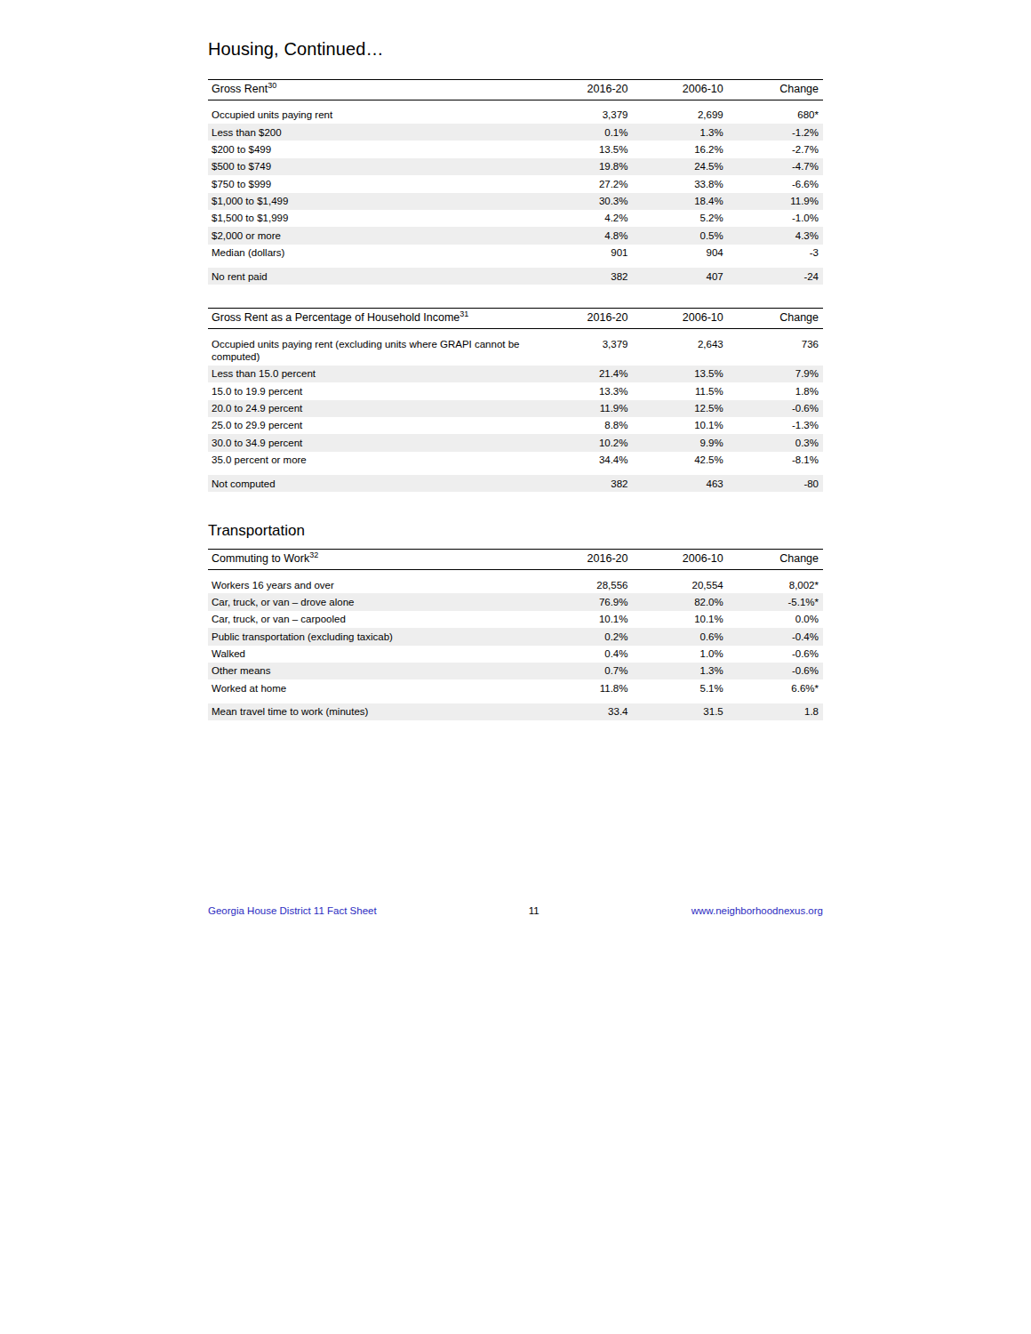Housing, Continued…
| Gross Rent 30 | 2016-20 | 2006-10 | Change |
| --- | --- | --- | --- |
| Occupied units paying rent | 3,379 | 2,699 | 680* |
| Less than $200 | 0.1% | 1.3% | -1.2% |
| $200 to $499 | 13.5% | 16.2% | -2.7% |
| $500 to $749 | 19.8% | 24.5% | -4.7% |
| $750 to $999 | 27.2% | 33.8% | -6.6% |
| $1,000 to $1,499 | 30.3% | 18.4% | 11.9% |
| $1,500 to $1,999 | 4.2% | 5.2% | -1.0% |
| $2,000 or more | 4.8% | 0.5% | 4.3% |
| Median (dollars) | 901 | 904 | -3 |
| No rent paid | 382 | 407 | -24 |
| Gross Rent as a Percentage of Household Income 31 | 2016-20 | 2006-10 | Change |
| --- | --- | --- | --- |
| Occupied units paying rent (excluding units where GRAPI cannot be computed) | 3,379 | 2,643 | 736 |
| Less than 15.0 percent | 21.4% | 13.5% | 7.9% |
| 15.0 to 19.9 percent | 13.3% | 11.5% | 1.8% |
| 20.0 to 24.9 percent | 11.9% | 12.5% | -0.6% |
| 25.0 to 29.9 percent | 8.8% | 10.1% | -1.3% |
| 30.0 to 34.9 percent | 10.2% | 9.9% | 0.3% |
| 35.0 percent or more | 34.4% | 42.5% | -8.1% |
| Not computed | 382 | 463 | -80 |
Transportation
| Commuting to Work 32 | 2016-20 | 2006-10 | Change |
| --- | --- | --- | --- |
| Workers 16 years and over | 28,556 | 20,554 | 8,002* |
| Car, truck, or van – drove alone | 76.9% | 82.0% | -5.1%* |
| Car, truck, or van – carpooled | 10.1% | 10.1% | 0.0% |
| Public transportation (excluding taxicab) | 0.2% | 0.6% | -0.4% |
| Walked | 0.4% | 1.0% | -0.6% |
| Other means | 0.7% | 1.3% | -0.6% |
| Worked at home | 11.8% | 5.1% | 6.6%* |
| Mean travel time to work (minutes) | 33.4 | 31.5 | 1.8 |
Georgia House District 11 Fact Sheet 11 www.neighborhoodnexus.org